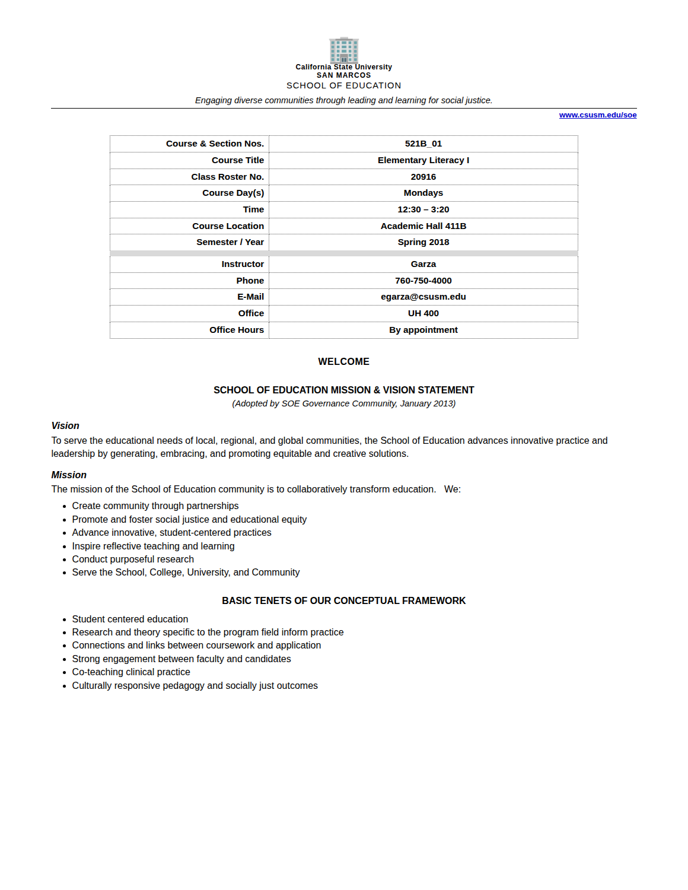🏢
California State University
SAN MARCOS
SCHOOL OF EDUCATION
Engaging diverse communities through leading and learning for social justice.
www.csusm.edu/soe
| Course & Section Nos. | 521B_01 |
| Course Title | Elementary Literacy I |
| Class Roster No. | 20916 |
| Course Day(s) | Mondays |
| Time | 12:30 – 3:20 |
| Course Location | Academic Hall 411B |
| Semester / Year | Spring 2018 |
| Instructor | Garza |
| Phone | 760-750-4000 |
| E-Mail | egarza@csusm.edu |
| Office | UH 400 |
| Office Hours | By appointment |
WELCOME
SCHOOL OF EDUCATION MISSION & VISION STATEMENT
(Adopted by SOE Governance Community, January 2013)
Vision
To serve the educational needs of local, regional, and global communities, the School of Education advances innovative practice and leadership by generating, embracing, and promoting equitable and creative solutions.
Mission
The mission of the School of Education community is to collaboratively transform education. We:
Create community through partnerships
Promote and foster social justice and educational equity
Advance innovative, student-centered practices
Inspire reflective teaching and learning
Conduct purposeful research
Serve the School, College, University, and Community
BASIC TENETS OF OUR CONCEPTUAL FRAMEWORK
Student centered education
Research and theory specific to the program field inform practice
Connections and links between coursework and application
Strong engagement between faculty and candidates
Co-teaching clinical practice
Culturally responsive pedagogy and socially just outcomes